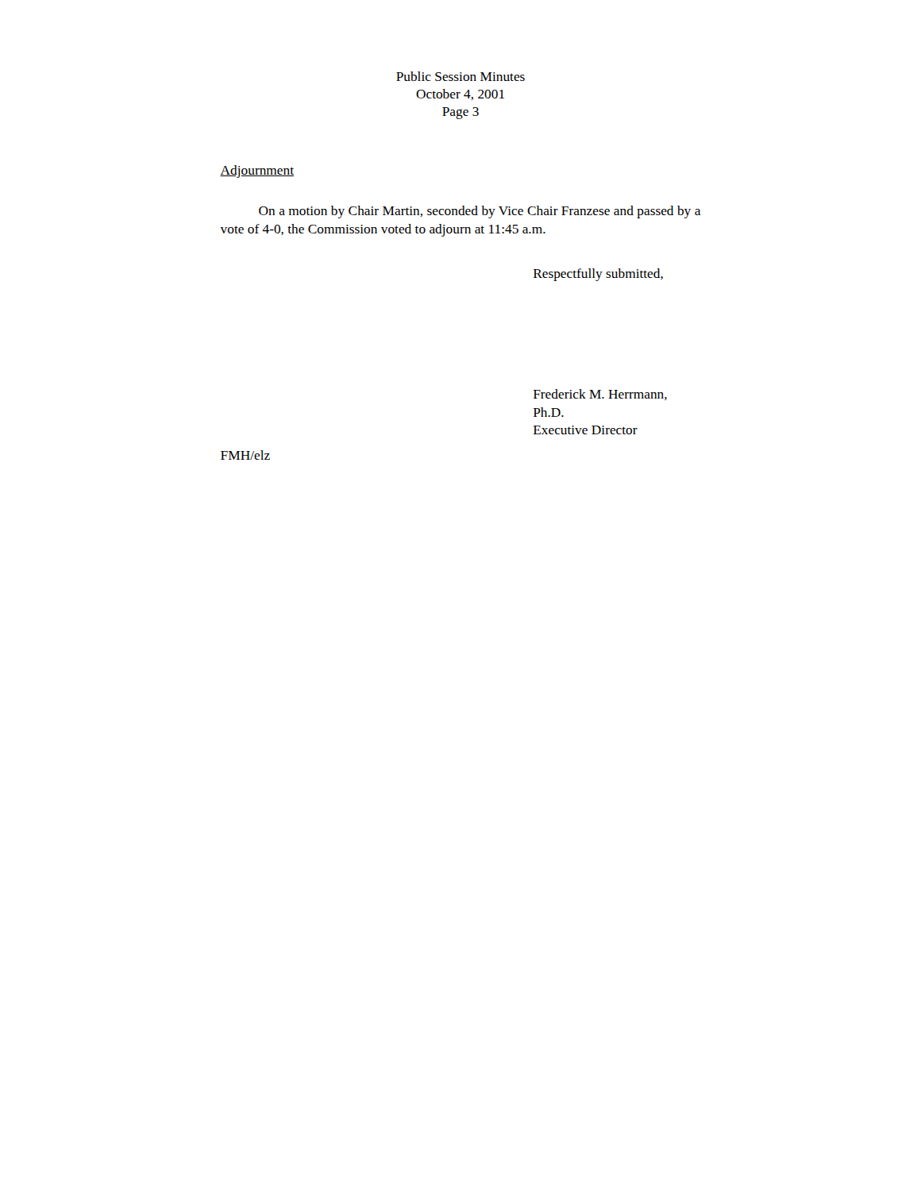Public Session Minutes
October 4, 2001
Page 3
Adjournment
On a motion by Chair Martin, seconded by Vice Chair Franzese and passed by a vote of 4-0, the Commission voted to adjourn at 11:45 a.m.
Respectfully submitted,
Frederick M. Herrmann, Ph.D.
Executive Director
FMH/elz